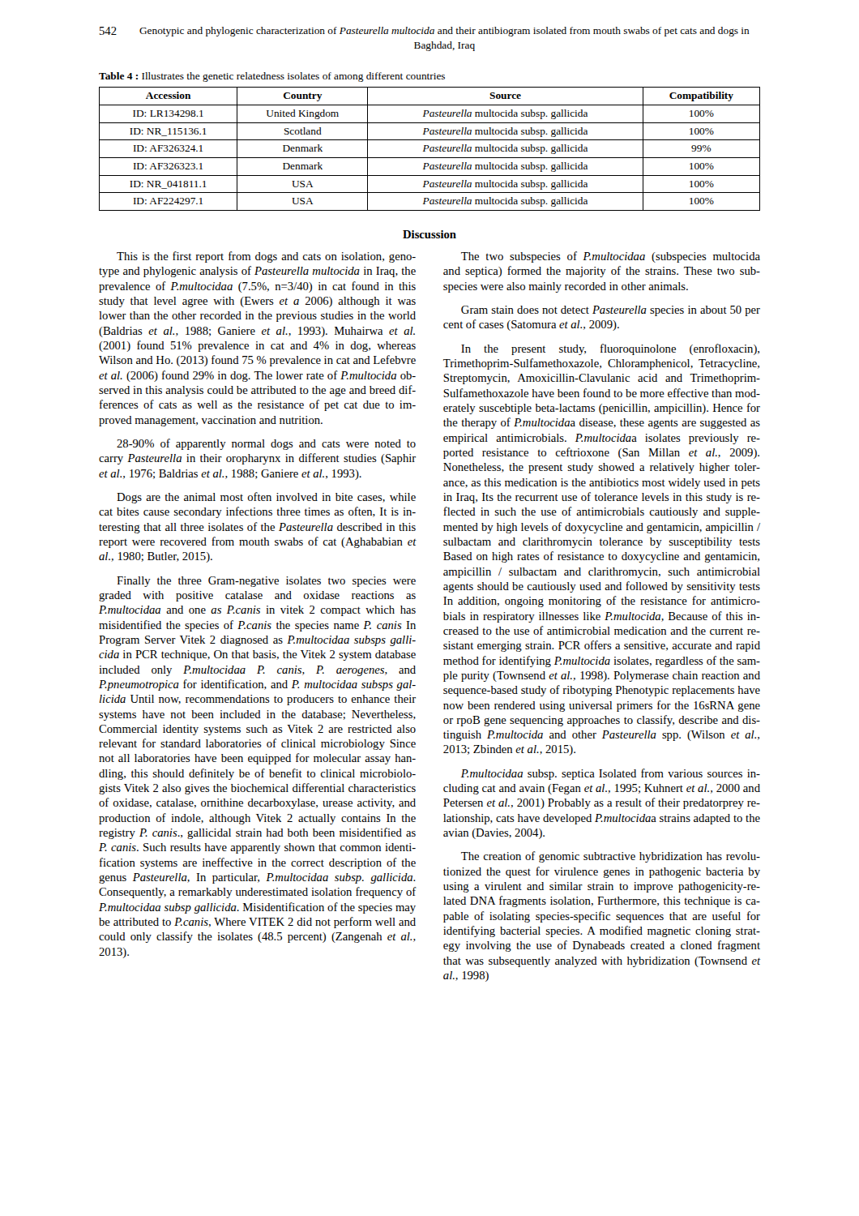542
Genotypic and phylogenic characterization of Pasteurella multocida and their antibiogram isolated from mouth swabs of pet cats and dogs in Baghdad, Iraq
Table 4 : Illustrates the genetic relatedness isolates of among different countries
| Accession | Country | Source | Compatibility |
| --- | --- | --- | --- |
| ID: LR134298.1 | United Kingdom | Pasteurella multocida subsp. gallicida | 100% |
| ID: NR_115136.1 | Scotland | Pasteurella multocida subsp. gallicida | 100% |
| ID: AF326324.1 | Denmark | Pasteurella multocida subsp. gallicida | 99% |
| ID: AF326323.1 | Denmark | Pasteurella multocida subsp. gallicida | 100% |
| ID: NR_041811.1 | USA | Pasteurella multocida subsp. gallicida | 100% |
| ID: AF224297.1 | USA | Pasteurella multocida subsp. gallicida | 100% |
Discussion
This is the first report from dogs and cats on isolation, genotype and phylogenic analysis of Pasteurella multocida in Iraq, the prevalence of P.multocidaa (7.5%, n=3/40) in cat found in this study that level agree with (Ewers et a 2006) although it was lower than the other recorded in the previous studies in the world (Baldrias et al., 1988; Ganiere et al., 1993). Muhairwa et al. (2001) found 51% prevalence in cat and 4% in dog, whereas Wilson and Ho. (2013) found 75 % prevalence in cat and Lefebvre et al. (2006) found 29% in dog. The lower rate of P.multocida observed in this analysis could be attributed to the age and breed differences of cats as well as the resistance of pet cat due to improved management, vaccination and nutrition.
28-90% of apparently normal dogs and cats were noted to carry Pasteurella in their oropharynx in different studies (Saphir et al., 1976; Baldrias et al., 1988; Ganiere et al., 1993).
Dogs are the animal most often involved in bite cases, while cat bites cause secondary infections three times as often, It is interesting that all three isolates of the Pasteurella described in this report were recovered from mouth swabs of cat (Aghababian et al., 1980; Butler, 2015).
Finally the three Gram-negative isolates two species were graded with positive catalase and oxidase reactions as P.multocidaa and one as P.canis in vitek 2 compact which has misidentified the species of P.canis the species name P. canis In Program Server Vitek 2 diagnosed as P.multocidaa subsps gallicida in PCR technique, On that basis, the Vitek 2 system database included only P.multocidaa P. canis, P. aerogenes, and P.pneumotropica for identification, and P. multocidaa subsps gallicida Until now, recommendations to producers to enhance their systems have not been included in the database; Nevertheless, Commercial identity systems such as Vitek 2 are restricted also relevant for standard laboratories of clinical microbiology Since not all laboratories have been equipped for molecular assay handling, this should definitely be of benefit to clinical microbiologists Vitek 2 also gives the biochemical differential characteristics of oxidase, catalase, ornithine decarboxylase, urease activity, and production of indole, although Vitek 2 actually contains In the registry P. canis., gallicidal strain had both been misidentified as P. canis. Such results have apparently shown that common identification systems are ineffective in the correct description of the genus Pasteurella, In particular, P.multocidaa subsp. gallicida. Consequently, a remarkably underestimated isolation frequency of P.multocidaa subsp gallicida. Misidentification of the species may be attributed to P.canis, Where VITEK 2 did not perform well and could only classify the isolates (48.5 percent) (Zangenah et al., 2013).
The two subspecies of P.multocidaa (subspecies multocida and septica) formed the majority of the strains. These two subspecies were also mainly recorded in other animals.
Gram stain does not detect Pasteurella species in about 50 per cent of cases (Satomura et al., 2009).
In the present study, fluoroquinolone (enrofloxacin), Trimethoprim-Sulfamethoxazole, Chloramphenicol, Tetracycline, Streptomycin, Amoxicillin-Clavulanic acid and Trimethoprim-Sulfamethoxazole have been found to be more effective than moderately suscebtiple beta-lactams (penicillin, ampicillin). Hence for the therapy of P.multocidaa disease, these agents are suggested as empirical antimicrobials. P.multocidaa isolates previously reported resistance to ceftrioxone (San Millan et al., 2009). Nonetheless, the present study showed a relatively higher tolerance, as this medication is the antibiotics most widely used in pets in Iraq, Its the recurrent use of tolerance levels in this study is reflected in such the use of antimicrobials cautiously and supplemented by high levels of doxycycline and gentamicin, ampicillin / sulbactam and clarithromycin tolerance by susceptibility tests Based on high rates of resistance to doxycycline and gentamicin, ampicillin / sulbactam and clarithromycin, such antimicrobial agents should be cautiously used and followed by sensitivity tests In addition, ongoing monitoring of the resistance for antimicrobials in respiratory illnesses like P.multocida, Because of this increased to the use of antimicrobial medication and the current resistant emerging strain. PCR offers a sensitive, accurate and rapid method for identifying P.multocida isolates, regardless of the sample purity (Townsend et al., 1998). Polymerase chain reaction and sequence-based study of ribotyping Phenotypic replacements have now been rendered using universal primers for the 16sRNA gene or rpoB gene sequencing approaches to classify, describe and distinguish P.multocida and other Pasteurella spp. (Wilson et al., 2013; Zbinden et al., 2015).
P.multocidaa subsp. septica Isolated from various sources including cat and avain (Fegan et al., 1995; Kuhnert et al., 2000 and Petersen et al., 2001) Probably as a result of their predatorprey relationship, cats have developed P.multocidaa strains adapted to the avian (Davies, 2004).
The creation of genomic subtractive hybridization has revolutionized the quest for virulence genes in pathogenic bacteria by using a virulent and similar strain to improve pathogenicity-related DNA fragments isolation, Furthermore, this technique is capable of isolating species-specific sequences that are useful for identifying bacterial species. A modified magnetic cloning strategy involving the use of Dynabeads created a cloned fragment that was subsequently analyzed with hybridization (Townsend et al., 1998)